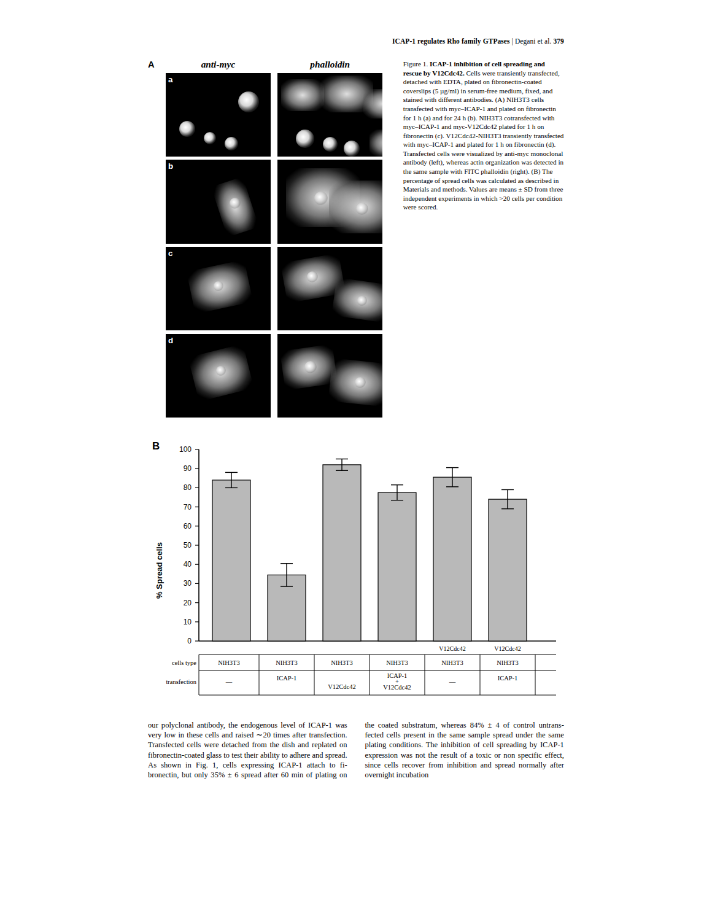ICAP-1 regulates Rho family GTPases | Degani et al. 379
A
anti-myc
phalloidin
a
b
c
d
Figure 1. ICAP-1 inhibition of cell spreading and rescue by V12Cdc42. Cells were transiently transfected, detached with EDTA, plated on fibronectin-coated coverslips (5 µg/ml) in serum-free medium, fixed, and stained with different antibodies. (A) NIH3T3 cells transfected with myc–ICAP-1 and plated on fibronectin for 1 h (a) and for 24 h (b). NIH3T3 cotransfected with myc–ICAP-1 and myc-V12Cdc42 plated for 1 h on fibronectin (c). V12Cdc42-NIH3T3 transiently transfected with myc–ICAP-1 and plated for 1 h on fibronectin (d). Transfected cells were visualized by anti-myc monoclonal antibody (left), whereas actin organization was detected in the same sample with FITC phalloidin (right). (B) The percentage of spread cells was calculated as described in Materials and methods. Values are means ± SD from three independent experiments in which >20 cells per condition were scored.
B % Spread cells 100 90 80 70 60 50 40 30 20 10 0 cells type transfection V12Cdc42 V12Cdc42 NIH3T3 NIH3T3 NIH3T3 NIH3T3 NIH3T3 NIH3T3 — ICAP-1 V12Cdc42 ICAP-1 + V12Cdc42 — ICAP-1
our polyclonal antibody, the endogenous level of ICAP-1 was very low in these cells and raised ∼20 times after transfection. Transfected cells were detached from the dish and replated on fibronectin-coated glass to test their ability to adhere and spread. As shown in Fig. 1, cells expressing ICAP-1 attach to fibronectin, but only 35% ± 6 spread after 60 min of plating on the coated substratum, whereas 84% ± 4 of control untransfected cells present in the same sample spread under the same plating conditions. The inhibition of cell spreading by ICAP-1 expression was not the result of a toxic or non specific effect, since cells recover from inhibition and spread normally after overnight incubation